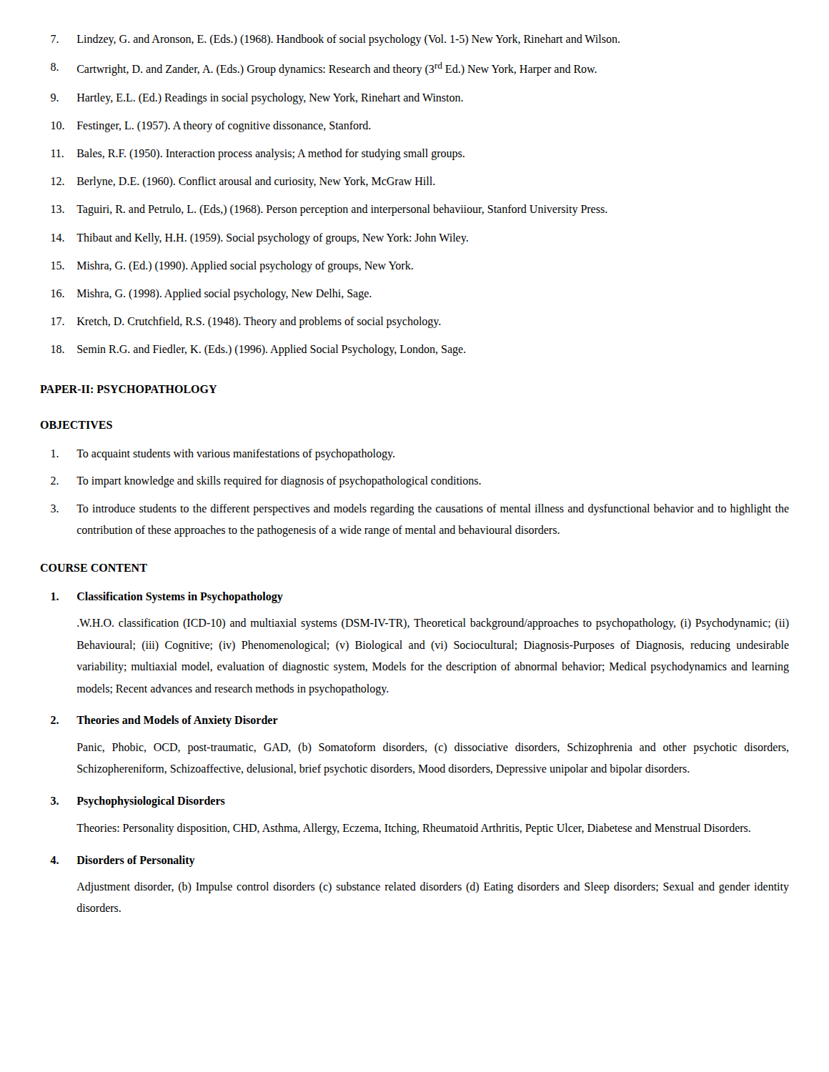Lindzey, G. and Aronson, E. (Eds.) (1968). Handbook of social psychology (Vol. 1-5) New York, Rinehart and Wilson.
Cartwright, D. and Zander, A. (Eds.) Group dynamics: Research and theory (3rd Ed.) New York, Harper and Row.
Hartley, E.L. (Ed.) Readings in social psychology, New York, Rinehart and Winston.
Festinger, L. (1957). A theory of cognitive dissonance, Stanford.
Bales, R.F. (1950). Interaction process analysis; A method for studying small groups.
Berlyne, D.E. (1960). Conflict arousal and curiosity, New York, McGraw Hill.
Taguiri, R. and Petrulo, L. (Eds,) (1968). Person perception and interpersonal behaviiour, Stanford University Press.
Thibaut and Kelly, H.H. (1959). Social psychology of groups, New York: John Wiley.
Mishra, G. (Ed.) (1990). Applied social psychology of groups, New York.
Mishra, G. (1998). Applied social psychology, New Delhi, Sage.
Kretch, D. Crutchfield, R.S. (1948). Theory and problems of social psychology.
Semin R.G. and Fiedler, K. (Eds.) (1996). Applied Social Psychology, London, Sage.
PAPER-II: PSYCHOPATHOLOGY
OBJECTIVES
To acquaint students with various manifestations of psychopathology.
To impart knowledge and skills required for diagnosis of psychopathological conditions.
To introduce students to the different perspectives and models regarding the causations of mental illness and dysfunctional behavior and to highlight the contribution of these approaches to the pathogenesis of a wide range of mental and behavioural disorders.
COURSE CONTENT
Classification Systems in Psychopathology
.W.H.O. classification (ICD-10) and multiaxial systems (DSM-IV-TR), Theoretical background/approaches to psychopathology, (i) Psychodynamic; (ii) Behavioural; (iii) Cognitive; (iv) Phenomenological; (v) Biological and (vi) Sociocultural; Diagnosis-Purposes of Diagnosis, reducing undesirable variability; multiaxial model, evaluation of diagnostic system, Models for the description of abnormal behavior; Medical psychodynamics and learning models; Recent advances and research methods in psychopathology.
Theories and Models of Anxiety Disorder
Panic, Phobic, OCD, post-traumatic, GAD, (b) Somatoform disorders, (c) dissociative disorders, Schizophrenia and other psychotic disorders, Schizophereniform, Schizoaffective, delusional, brief psychotic disorders, Mood disorders, Depressive unipolar and bipolar disorders.
Psychophysiological Disorders
Theories: Personality disposition, CHD, Asthma, Allergy, Eczema, Itching, Rheumatoid Arthritis, Peptic Ulcer, Diabetese and Menstrual Disorders.
Disorders of Personality
Adjustment disorder, (b) Impulse control disorders (c) substance related disorders (d) Eating disorders and Sleep disorders; Sexual and gender identity disorders.